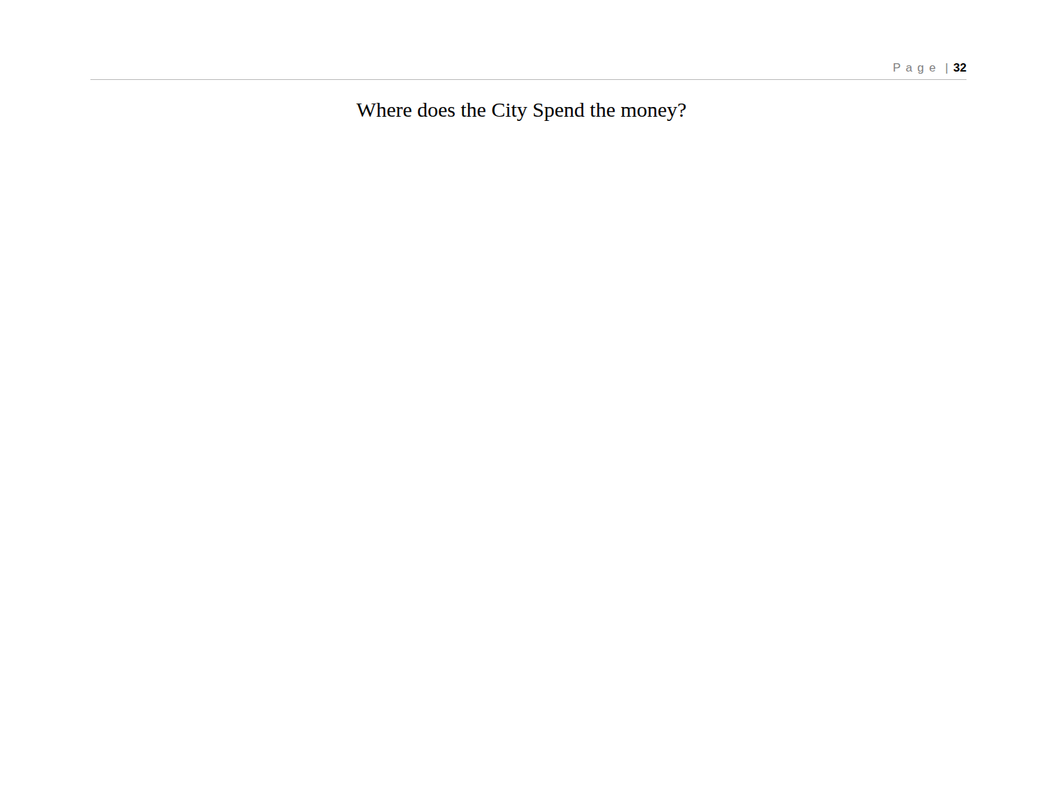P a g e | 32
Where does the City Spend the money?